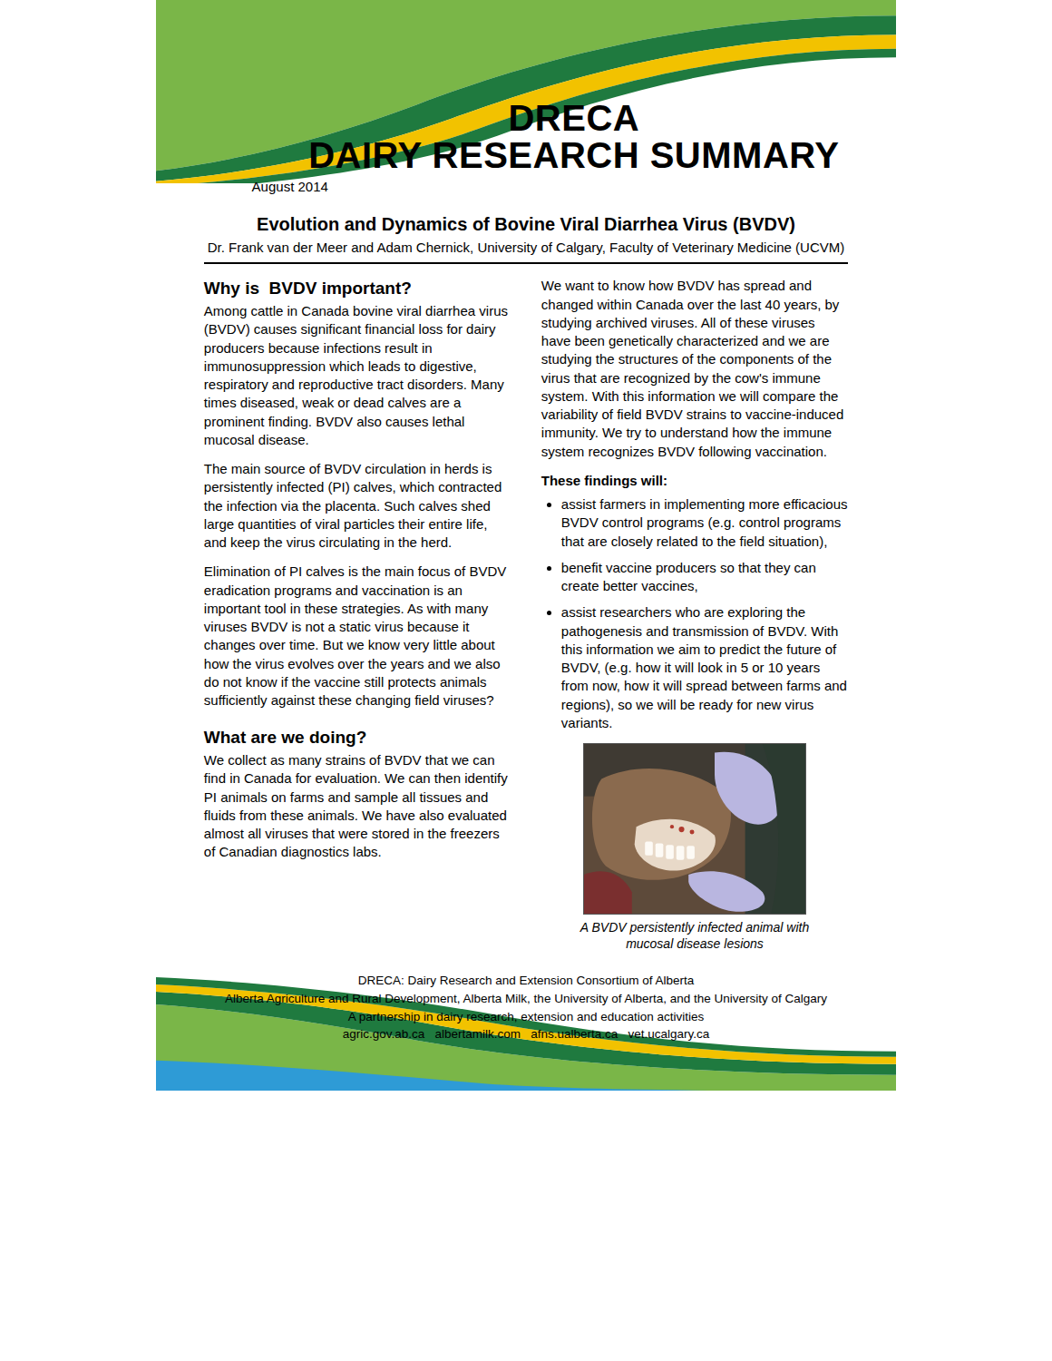DRECA
DAIRY RESEARCH SUMMARY
August 2014
Evolution and Dynamics of Bovine Viral Diarrhea Virus (BVDV)
Dr. Frank van der Meer and Adam Chernick, University of Calgary, Faculty of Veterinary Medicine (UCVM)
Why is BVDV important?
Among cattle in Canada bovine viral diarrhea virus (BVDV) causes significant financial loss for dairy producers because infections result in immunosuppression which leads to digestive, respiratory and reproductive tract disorders. Many times diseased, weak or dead calves are a prominent finding. BVDV also causes lethal mucosal disease.
The main source of BVDV circulation in herds is persistently infected (PI) calves, which contracted the infection via the placenta. Such calves shed large quantities of viral particles their entire life, and keep the virus circulating in the herd.
Elimination of PI calves is the main focus of BVDV eradication programs and vaccination is an important tool in these strategies. As with many viruses BVDV is not a static virus because it changes over time. But we know very little about how the virus evolves over the years and we also do not know if the vaccine still protects animals sufficiently against these changing field viruses?
What are we doing?
We collect as many strains of BVDV that we can find in Canada for evaluation. We can then identify PI animals on farms and sample all tissues and fluids from these animals. We have also evaluated almost all viruses that were stored in the freezers of Canadian diagnostics labs.
We want to know how BVDV has spread and changed within Canada over the last 40 years, by studying archived viruses. All of these viruses have been genetically characterized and we are studying the structures of the components of the virus that are recognized by the cow's immune system. With this information we will compare the variability of field BVDV strains to vaccine-induced immunity. We try to understand how the immune system recognizes BVDV following vaccination.
These findings will:
assist farmers in implementing more efficacious BVDV control programs (e.g. control programs that are closely related to the field situation),
benefit vaccine producers so that they can create better vaccines,
assist researchers who are exploring the pathogenesis and transmission of BVDV. With this information we aim to predict the future of BVDV, (e.g. how it will look in 5 or 10 years from now, how it will spread between farms and regions), so we will be ready for new virus variants.
A BVDV persistently infected animal with
mucosal disease lesions
DRECA: Dairy Research and Extension Consortium of Alberta
Alberta Agriculture and Rural Development, Alberta Milk, the University of Alberta, and the University of Calgary
A partnership in dairy research, extension and education activities
agric.gov.ab.ca albertamilk.com afns.ualberta.ca vet.ucalgary.ca